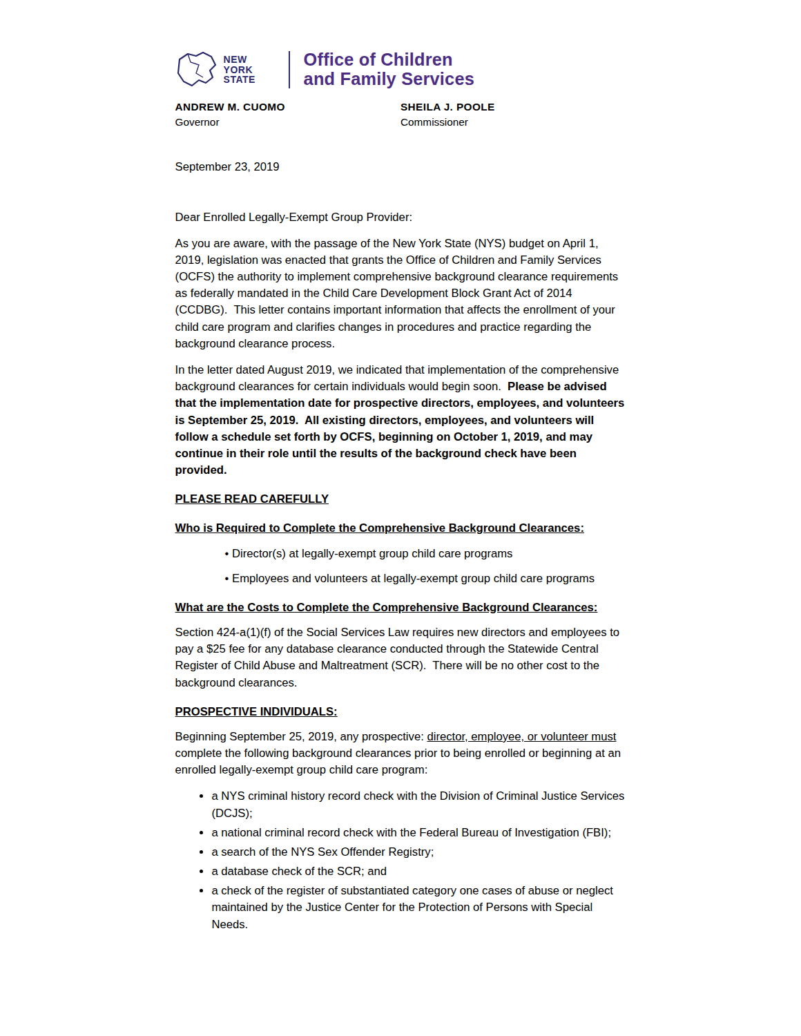New
York
State
Office of Children
and Family Services
ANDREW M. CUOMO
Governor
SHEILA J. POOLE
Commissioner
September 23, 2019
Dear Enrolled Legally-Exempt Group Provider:
As you are aware, with the passage of the New York State (NYS) budget on April 1, 2019, legislation was enacted that grants the Office of Children and Family Services (OCFS) the authority to implement comprehensive background clearance requirements as federally mandated in the Child Care Development Block Grant Act of 2014 (CCDBG). This letter contains important information that affects the enrollment of your child care program and clarifies changes in procedures and practice regarding the background clearance process.
In the letter dated August 2019, we indicated that implementation of the comprehensive background clearances for certain individuals would begin soon. Please be advised that the implementation date for prospective directors, employees, and volunteers is September 25, 2019. All existing directors, employees, and volunteers will follow a schedule set forth by OCFS, beginning on October 1, 2019, and may continue in their role until the results of the background check have been provided.
PLEASE READ CAREFULLY
Who is Required to Complete the Comprehensive Background Clearances:
• Director(s) at legally-exempt group child care programs
• Employees and volunteers at legally-exempt group child care programs
What are the Costs to Complete the Comprehensive Background Clearances:
Section 424-a(1)(f) of the Social Services Law requires new directors and employees to pay a $25 fee for any database clearance conducted through the Statewide Central Register of Child Abuse and Maltreatment (SCR). There will be no other cost to the background clearances.
PROSPECTIVE INDIVIDUALS:
Beginning September 25, 2019, any prospective: director, employee, or volunteer must complete the following background clearances prior to being enrolled or beginning at an enrolled legally-exempt group child care program:
a NYS criminal history record check with the Division of Criminal Justice Services (DCJS);
a national criminal record check with the Federal Bureau of Investigation (FBI);
a search of the NYS Sex Offender Registry;
a database check of the SCR; and
a check of the register of substantiated category one cases of abuse or neglect maintained by the Justice Center for the Protection of Persons with Special Needs.